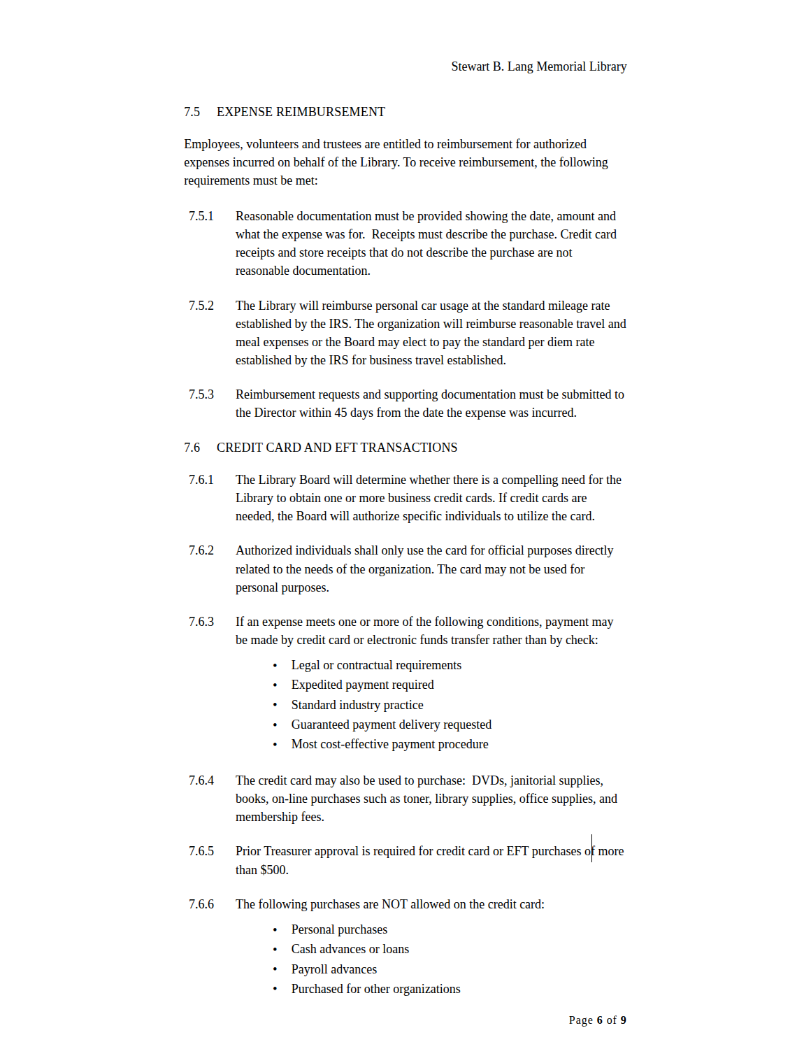Stewart B. Lang Memorial Library
7.5 EXPENSE REIMBURSEMENT
Employees, volunteers and trustees are entitled to reimbursement for authorized expenses incurred on behalf of the Library. To receive reimbursement, the following requirements must be met:
7.5.1
Reasonable documentation must be provided showing the date, amount and what the expense was for. Receipts must describe the purchase. Credit card receipts and store receipts that do not describe the purchase are not reasonable documentation.
7.5.2
The Library will reimburse personal car usage at the standard mileage rate established by the IRS. The organization will reimburse reasonable travel and meal expenses or the Board may elect to pay the standard per diem rate established by the IRS for business travel established.
7.5.3
Reimbursement requests and supporting documentation must be submitted to the Director within 45 days from the date the expense was incurred.
7.6 CREDIT CARD AND EFT TRANSACTIONS
7.6.1
The Library Board will determine whether there is a compelling need for the Library to obtain one or more business credit cards. If credit cards are needed, the Board will authorize specific individuals to utilize the card.
7.6.2
Authorized individuals shall only use the card for official purposes directly related to the needs of the organization. The card may not be used for personal purposes.
7.6.3
If an expense meets one or more of the following conditions, payment may be made by credit card or electronic funds transfer rather than by check:
Legal or contractual requirements
Expedited payment required
Standard industry practice
Guaranteed payment delivery requested
Most cost-effective payment procedure
7.6.4
The credit card may also be used to purchase: DVDs, janitorial supplies, books, on-line purchases such as toner, library supplies, office supplies, and membership fees.
7.6.5
Prior Treasurer approval is required for credit card or EFT purchases of more than $500.
7.6.6
The following purchases are NOT allowed on the credit card:
Personal purchases
Cash advances or loans
Payroll advances
Purchased for other organizations
Page 6 of 9